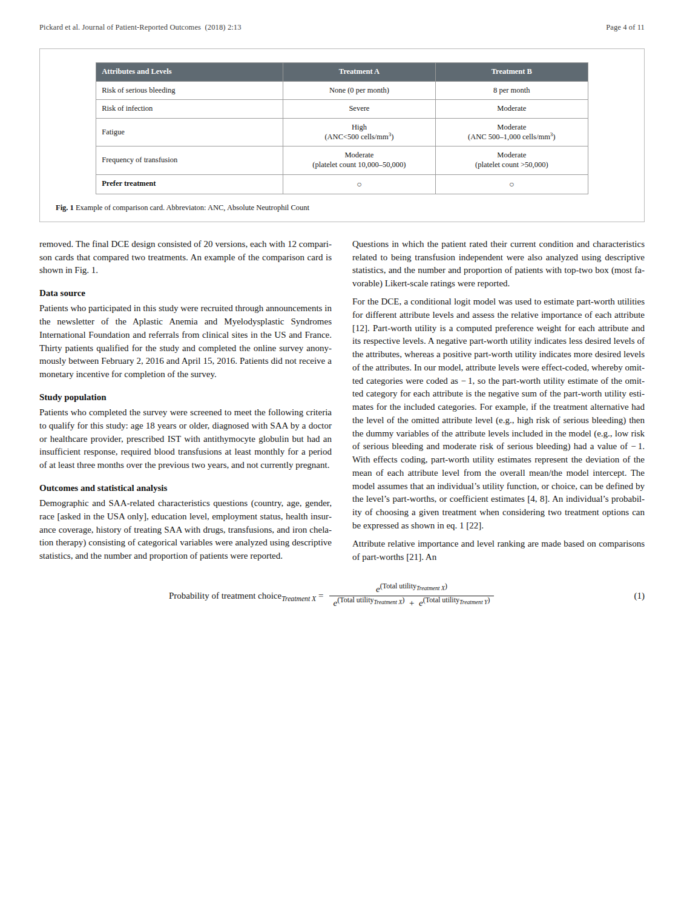Pickard et al. Journal of Patient-Reported Outcomes (2018) 2:13
Page 4 of 11
| Attributes and Levels | Treatment A | Treatment B |
| --- | --- | --- |
| Risk of serious bleeding | None (0 per month) | 8 per month |
| Risk of infection | Severe | Moderate |
| Fatigue | High (ANC<500 cells/mm 3 ) | Moderate (ANC 500–1,000 cells/mm 3 ) |
| Frequency of transfusion | Moderate (platelet count 10,000–50,000) | Moderate (platelet count >50,000) |
| Prefer treatment | ○ | ○ |
Fig. 1 Example of comparison card. Abbreviaton: ANC, Absolute Neutrophil Count
removed. The final DCE design consisted of 20 versions, each with 12 comparison cards that compared two treatments. An example of the comparison card is shown in Fig. 1.
Data source
Patients who participated in this study were recruited through announcements in the newsletter of the Aplastic Anemia and Myelodysplastic Syndromes International Foundation and referrals from clinical sites in the US and France. Thirty patients qualified for the study and completed the online survey anonymously between February 2, 2016 and April 15, 2016. Patients did not receive a monetary incentive for completion of the survey.
Study population
Patients who completed the survey were screened to meet the following criteria to qualify for this study: age 18 years or older, diagnosed with SAA by a doctor or healthcare provider, prescribed IST with antithymocyte globulin but had an insufficient response, required blood transfusions at least monthly for a period of at least three months over the previous two years, and not currently pregnant.
Outcomes and statistical analysis
Demographic and SAA-related characteristics questions (country, age, gender, race [asked in the USA only], education level, employment status, health insurance coverage, history of treating SAA with drugs, transfusions, and iron chelation therapy) consisting of categorical variables were analyzed using descriptive statistics, and the number and proportion of patients were reported.
Questions in which the patient rated their current condition and characteristics related to being transfusion independent were also analyzed using descriptive statistics, and the number and proportion of patients with top-two box (most favorable) Likert-scale ratings were reported.
For the DCE, a conditional logit model was used to estimate part-worth utilities for different attribute levels and assess the relative importance of each attribute [12]. Part-worth utility is a computed preference weight for each attribute and its respective levels. A negative part-worth utility indicates less desired levels of the attributes, whereas a positive part-worth utility indicates more desired levels of the attributes. In our model, attribute levels were effect-coded, whereby omitted categories were coded as − 1, so the part-worth utility estimate of the omitted category for each attribute is the negative sum of the part-worth utility estimates for the included categories. For example, if the treatment alternative had the level of the omitted attribute level (e.g., high risk of serious bleeding) then the dummy variables of the attribute levels included in the model (e.g., low risk of serious bleeding and moderate risk of serious bleeding) had a value of − 1. With effects coding, part-worth utility estimates represent the deviation of the mean of each attribute level from the overall mean/the model intercept. The model assumes that an individual’s utility function, or choice, can be defined by the level’s part-worths, or coefficient estimates [4, 8]. An individual’s probability of choosing a given treatment when considering two treatment options can be expressed as shown in eq. 1 [22].
Attribute relative importance and level ranking are made based on comparisons of part-worths [21]. An
Probability of treatment choiceTreatment X = e(Total utilityTreatment X) e(Total utilityTreatment X) + e(Total utilityTreatment Y)
(1)